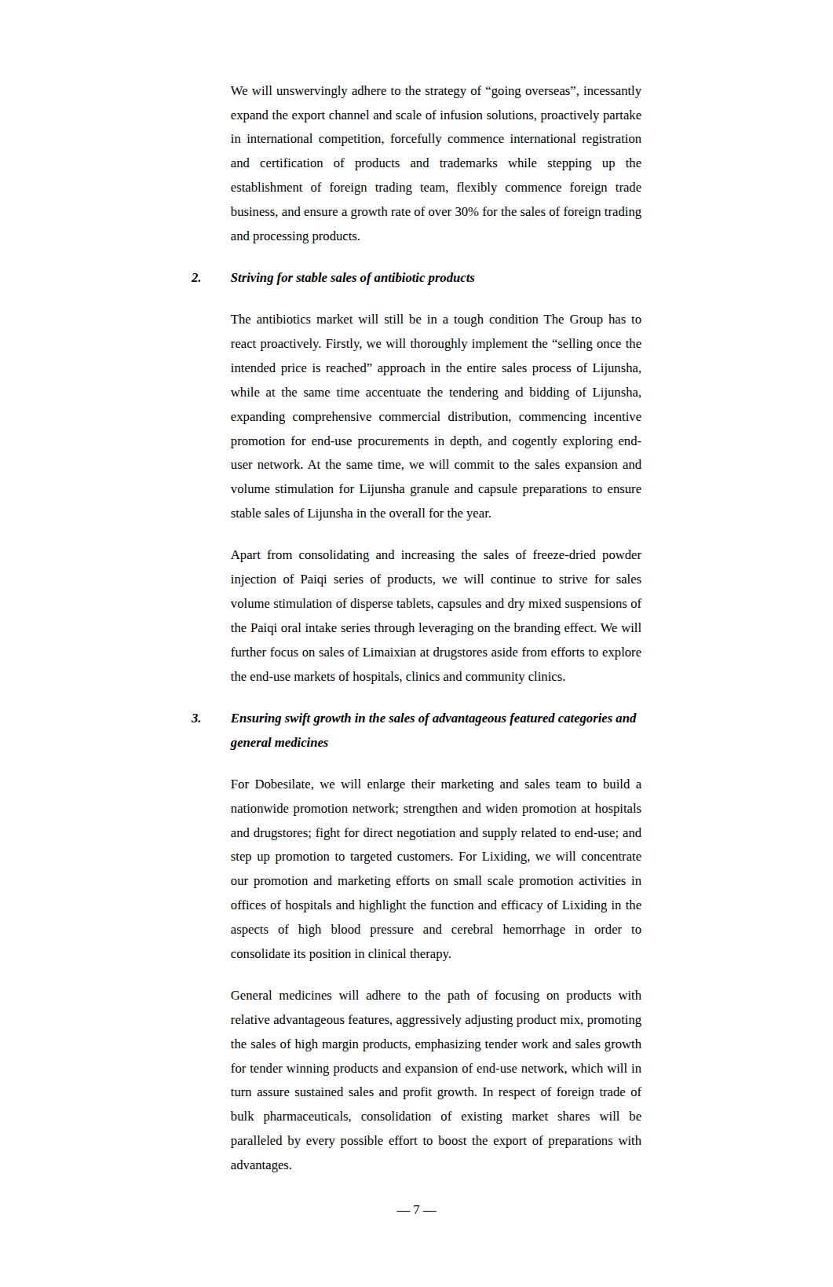We will unswervingly adhere to the strategy of “going overseas”, incessantly expand the export channel and scale of infusion solutions, proactively partake in international competition, forcefully commence international registration and certification of products and trademarks while stepping up the establishment of foreign trading team, flexibly commence foreign trade business, and ensure a growth rate of over 30% for the sales of foreign trading and processing products.
2.
Striving for stable sales of antibiotic products
The antibiotics market will still be in a tough condition The Group has to react proactively. Firstly, we will thoroughly implement the “selling once the intended price is reached” approach in the entire sales process of Lijunsha, while at the same time accentuate the tendering and bidding of Lijunsha, expanding comprehensive commercial distribution, commencing incentive promotion for end-use procurements in depth, and cogently exploring end-user network. At the same time, we will commit to the sales expansion and volume stimulation for Lijunsha granule and capsule preparations to ensure stable sales of Lijunsha in the overall for the year.
Apart from consolidating and increasing the sales of freeze-dried powder injection of Paiqi series of products, we will continue to strive for sales volume stimulation of disperse tablets, capsules and dry mixed suspensions of the Paiqi oral intake series through leveraging on the branding effect. We will further focus on sales of Limaixian at drugstores aside from efforts to explore the end-use markets of hospitals, clinics and community clinics.
3.
Ensuring swift growth in the sales of advantageous featured categories and general medicines
For Dobesilate, we will enlarge their marketing and sales team to build a nationwide promotion network; strengthen and widen promotion at hospitals and drugstores; fight for direct negotiation and supply related to end-use; and step up promotion to targeted customers. For Lixiding, we will concentrate our promotion and marketing efforts on small scale promotion activities in offices of hospitals and highlight the function and efficacy of Lixiding in the aspects of high blood pressure and cerebral hemorrhage in order to consolidate its position in clinical therapy.
General medicines will adhere to the path of focusing on products with relative advantageous features, aggressively adjusting product mix, promoting the sales of high margin products, emphasizing tender work and sales growth for tender winning products and expansion of end-use network, which will in turn assure sustained sales and profit growth. In respect of foreign trade of bulk pharmaceuticals, consolidation of existing market shares will be paralleled by every possible effort to boost the export of preparations with advantages.
— 7 —